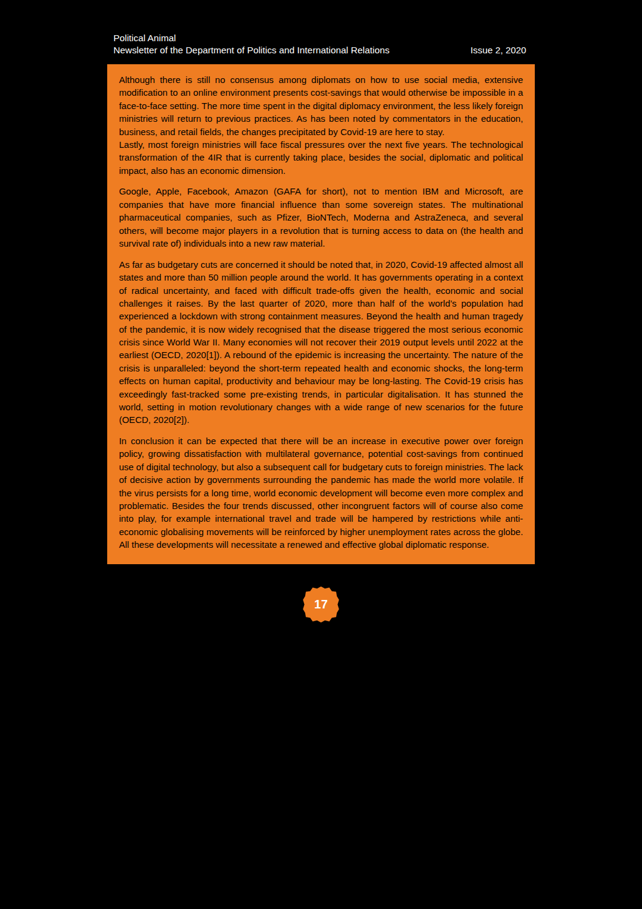Political Animal
Newsletter of the Department of Politics and International Relations Issue 2, 2020
Although there is still no consensus among diplomats on how to use social media, extensive modification to an online environment presents cost-savings that would otherwise be impossible in a face-to-face setting. The more time spent in the digital diplomacy environment, the less likely foreign ministries will return to previous practices. As has been noted by commentators in the education, business, and retail fields, the changes precipitated by Covid-19 are here to stay.
Lastly, most foreign ministries will face fiscal pressures over the next five years. The technological transformation of the 4IR that is currently taking place, besides the social, diplomatic and political impact, also has an economic dimension.
Google, Apple, Facebook, Amazon (GAFA for short), not to mention IBM and Microsoft, are companies that have more financial influence than some sovereign states. The multinational pharmaceutical companies, such as Pfizer, BioNTech, Moderna and AstraZeneca, and several others, will become major players in a revolution that is turning access to data on (the health and survival rate of) individuals into a new raw material.
As far as budgetary cuts are concerned it should be noted that, in 2020, Covid-19 affected almost all states and more than 50 million people around the world. It has governments operating in a context of radical uncertainty, and faced with difficult trade-offs given the health, economic and social challenges it raises. By the last quarter of 2020, more than half of the world’s population had experienced a lockdown with strong containment measures. Beyond the health and human tragedy of the pandemic, it is now widely recognised that the disease triggered the most serious economic crisis since World War II. Many economies will not recover their 2019 output levels until 2022 at the earliest (OECD, 2020[1]). A rebound of the epidemic is increasing the uncertainty. The nature of the crisis is unparalleled: beyond the short-term repeated health and economic shocks, the long-term effects on human capital, productivity and behaviour may be long-lasting. The Covid-19 crisis has exceedingly fast-tracked some pre-existing trends, in particular digitalisation. It has stunned the world, setting in motion revolutionary changes with a wide range of new scenarios for the future (OECD, 2020[2]).
In conclusion it can be expected that there will be an increase in executive power over foreign policy, growing dissatisfaction with multilateral governance, potential cost-savings from continued use of digital technology, but also a subsequent call for budgetary cuts to foreign ministries. The lack of decisive action by governments surrounding the pandemic has made the world more volatile. If the virus persists for a long time, world economic development will become even more complex and problematic. Besides the four trends discussed, other incongruent factors will of course also come into play, for example international travel and trade will be hampered by restrictions while anti-economic globalising movements will be reinforced by higher unemployment rates across the globe. All these developments will necessitate a renewed and effective global diplomatic response.
17